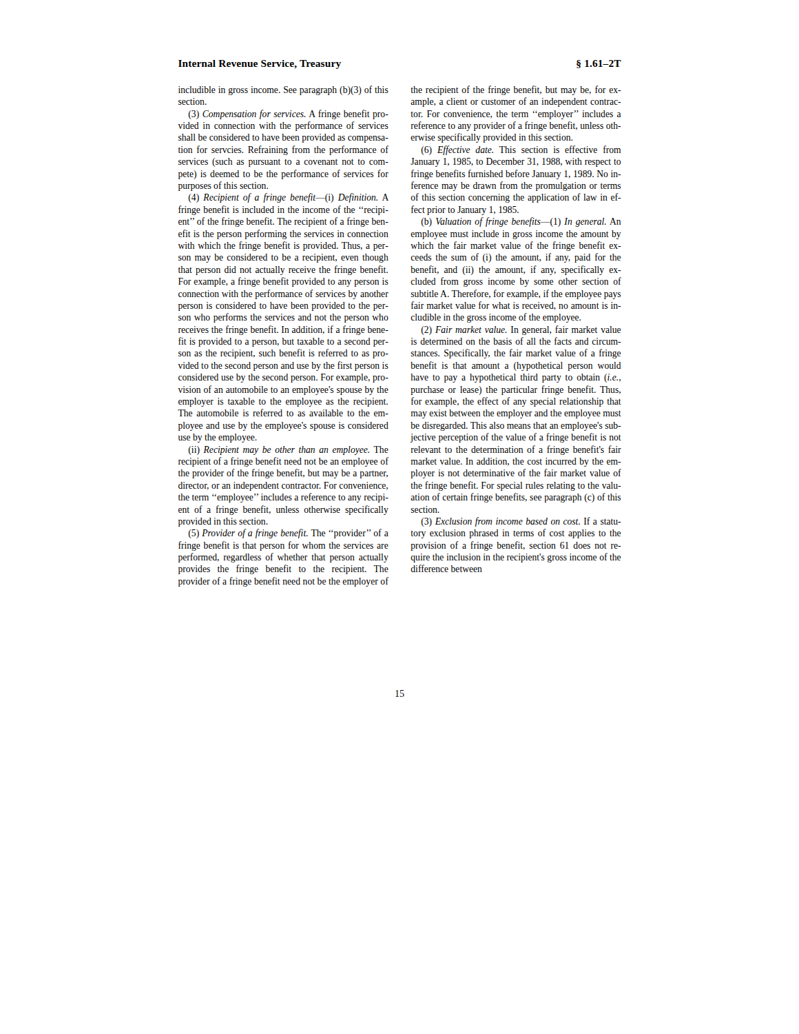Internal Revenue Service, Treasury § 1.61–2T
includible in gross income. See paragraph (b)(3) of this section.
(3) Compensation for services. A fringe benefit provided in connection with the performance of services shall be considered to have been provided as compensation for servcies. Refraining from the performance of services (such as pursuant to a covenant not to compete) is deemed to be the performance of services for purposes of this section.
(4) Recipient of a fringe benefit—(i) Definition. A fringe benefit is included in the income of the ‘‘recipient’’ of the fringe benefit. The recipient of a fringe benefit is the person performing the services in connection with which the fringe benefit is provided. Thus, a person may be considered to be a recipient, even though that person did not actually receive the fringe benefit. For example, a fringe benefit provided to any person is connection with the performance of services by another person is considered to have been provided to the person who performs the services and not the person who receives the fringe benefit. In addition, if a fringe benefit is provided to a person, but taxable to a second person as the recipient, such benefit is referred to as provided to the second person and use by the first person is considered use by the second person. For example, provision of an automobile to an employee's spouse by the employer is taxable to the employee as the recipient. The automobile is referred to as available to the employee and use by the employee's spouse is considered use by the employee.
(ii) Recipient may be other than an employee. The recipient of a fringe benefit need not be an employee of the provider of the fringe benefit, but may be a partner, director, or an independent contractor. For convenience, the term ‘‘employee’’ includes a reference to any recipient of a fringe benefit, unless otherwise specifically provided in this section.
(5) Provider of a fringe benefit. The ‘‘provider’’ of a fringe benefit is that person for whom the services are performed, regardless of whether that person actually provides the fringe benefit to the recipient. The provider of a fringe benefit need not be the employer of the recipient of the fringe benefit, but may be, for example, a client or customer of an independent contractor. For convenience, the term ‘‘employer’’ includes a reference to any provider of a fringe benefit, unless otherwise specifically provided in this section.
(6) Effective date. This section is effective from January 1, 1985, to December 31, 1988, with respect to fringe benefits furnished before January 1, 1989. No inference may be drawn from the promulgation or terms of this section concerning the application of law in effect prior to January 1, 1985.
(b) Valuation of fringe benefits—(1) In general. An employee must include in gross income the amount by which the fair market value of the fringe benefit exceeds the sum of (i) the amount, if any, paid for the benefit, and (ii) the amount, if any, specifically excluded from gross income by some other section of subtitle A. Therefore, for example, if the employee pays fair market value for what is received, no amount is includible in the gross income of the employee.
(2) Fair market value. In general, fair market value is determined on the basis of all the facts and circumstances. Specifically, the fair market value of a fringe benefit is that amount a (hypothetical person would have to pay a hypothetical third party to obtain (i.e., purchase or lease) the particular fringe benefit. Thus, for example, the effect of any special relationship that may exist between the employer and the employee must be disregarded. This also means that an employee's subjective perception of the value of a fringe benefit is not relevant to the determination of a fringe benefit's fair market value. In addition, the cost incurred by the employer is not determinative of the fair market value of the fringe benefit. For special rules relating to the valuation of certain fringe benefits, see paragraph (c) of this section.
(3) Exclusion from income based on cost. If a statutory exclusion phrased in terms of cost applies to the provision of a fringe benefit, section 61 does not require the inclusion in the recipient's gross income of the difference between
15